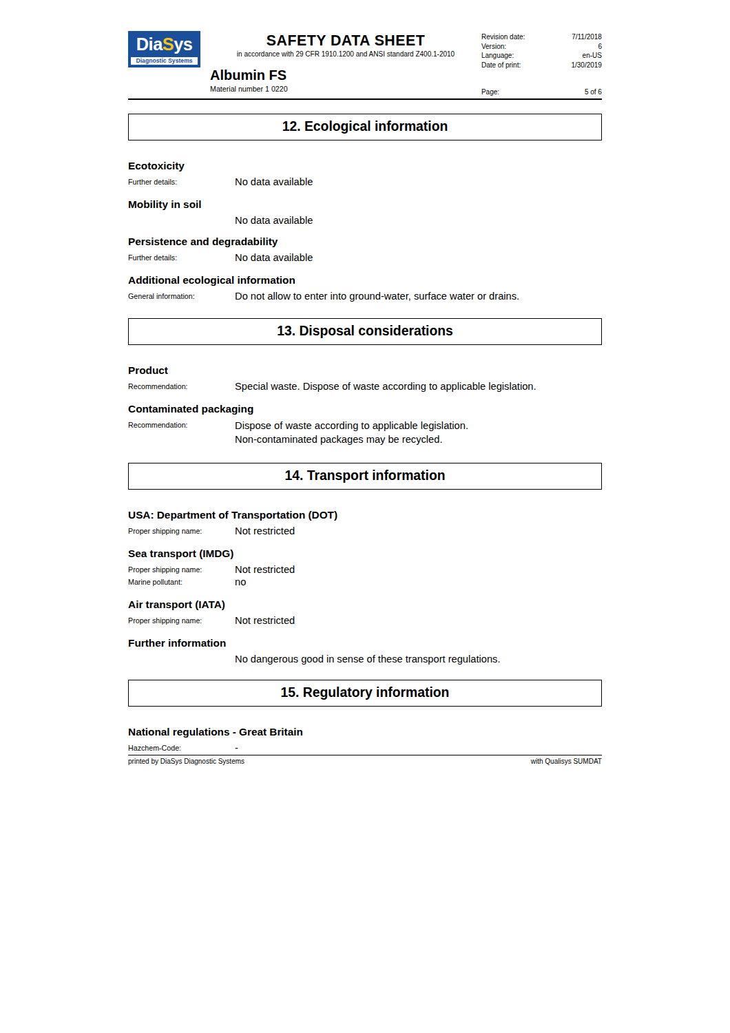DiaSys
Diagnostic Systems
SAFETY DATA SHEET
in accordance with 29 CFR 1910.1200 and ANSI standard Z400.1-2010
Albumin FS
Material number 1 0220
| Revision date: | 7/11/2018 |
| Version: | 6 |
| Language: | en-US |
| Date of print: | 1/30/2019 |
| Page: | 5 of 6 |
12. Ecological information
Ecotoxicity
Further details:
No data available
Mobility in soil
No data available
Persistence and degradability
Further details:
No data available
Additional ecological information
General information:
Do not allow to enter into ground-water, surface water or drains.
13. Disposal considerations
Product
Recommendation:
Special waste. Dispose of waste according to applicable legislation.
Contaminated packaging
Recommendation:
Dispose of waste according to applicable legislation.
Non-contaminated packages may be recycled.
14. Transport information
USA: Department of Transportation (DOT)
Proper shipping name:
Not restricted
Sea transport (IMDG)
Proper shipping name:
Not restricted
Marine pollutant:
no
Air transport (IATA)
Proper shipping name:
Not restricted
Further information
No dangerous good in sense of these transport regulations.
15. Regulatory information
National regulations - Great Britain
Hazchem-Code:
-
printed by DiaSys Diagnostic Systems
with Qualisys SUMDAT